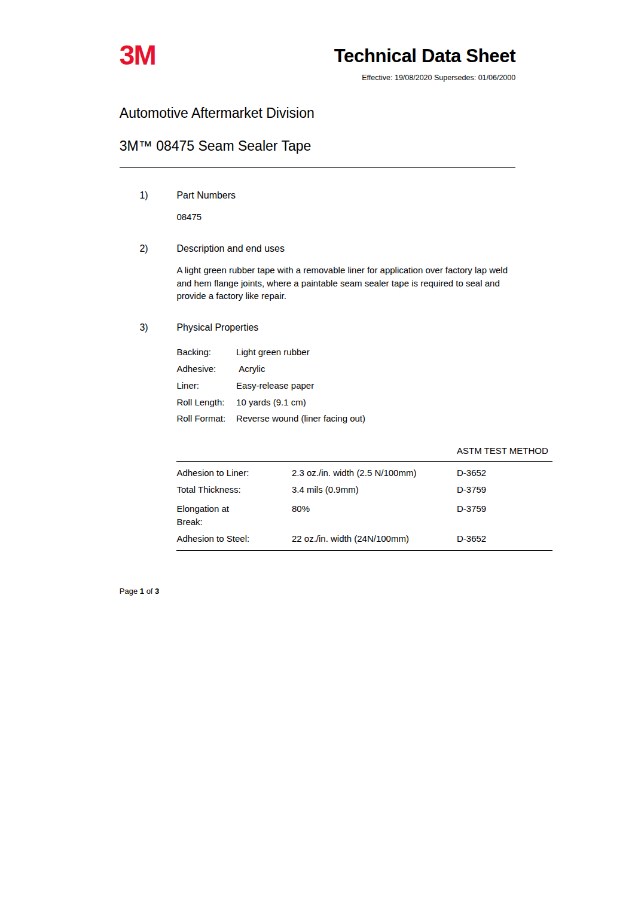3M
Technical Data Sheet
Effective: 19/08/2020 Supersedes: 01/06/2000
Automotive Aftermarket Division
3M™ 08475 Seam Sealer Tape
1)
Part Numbers
08475
2)
Description and end uses
A light green rubber tape with a removable liner for application over factory lap weld and hem flange joints, where a paintable seam sealer tape is required to seal and provide a factory like repair.
3)
Physical Properties
| Backing: | Light green rubber |
| Adhesive: | Acrylic |
| Liner: | Easy-release paper |
| Roll Length: | 10 yards (9.1 cm) |
| Roll Format: | Reverse wound (liner facing out) |
| | | ASTM TEST METHOD |
| --- | --- | --- |
| Adhesion to Liner: | 2.3 oz./in. width (2.5 N/100mm) | D-3652 |
| Total Thickness: | 3.4 mils (0.9mm) | D-3759 |
| Elongation at Break: | 80% | D-3759 |
| Adhesion to Steel: | 22 oz./in. width (24N/100mm) | D-3652 |
Page 1 of 3